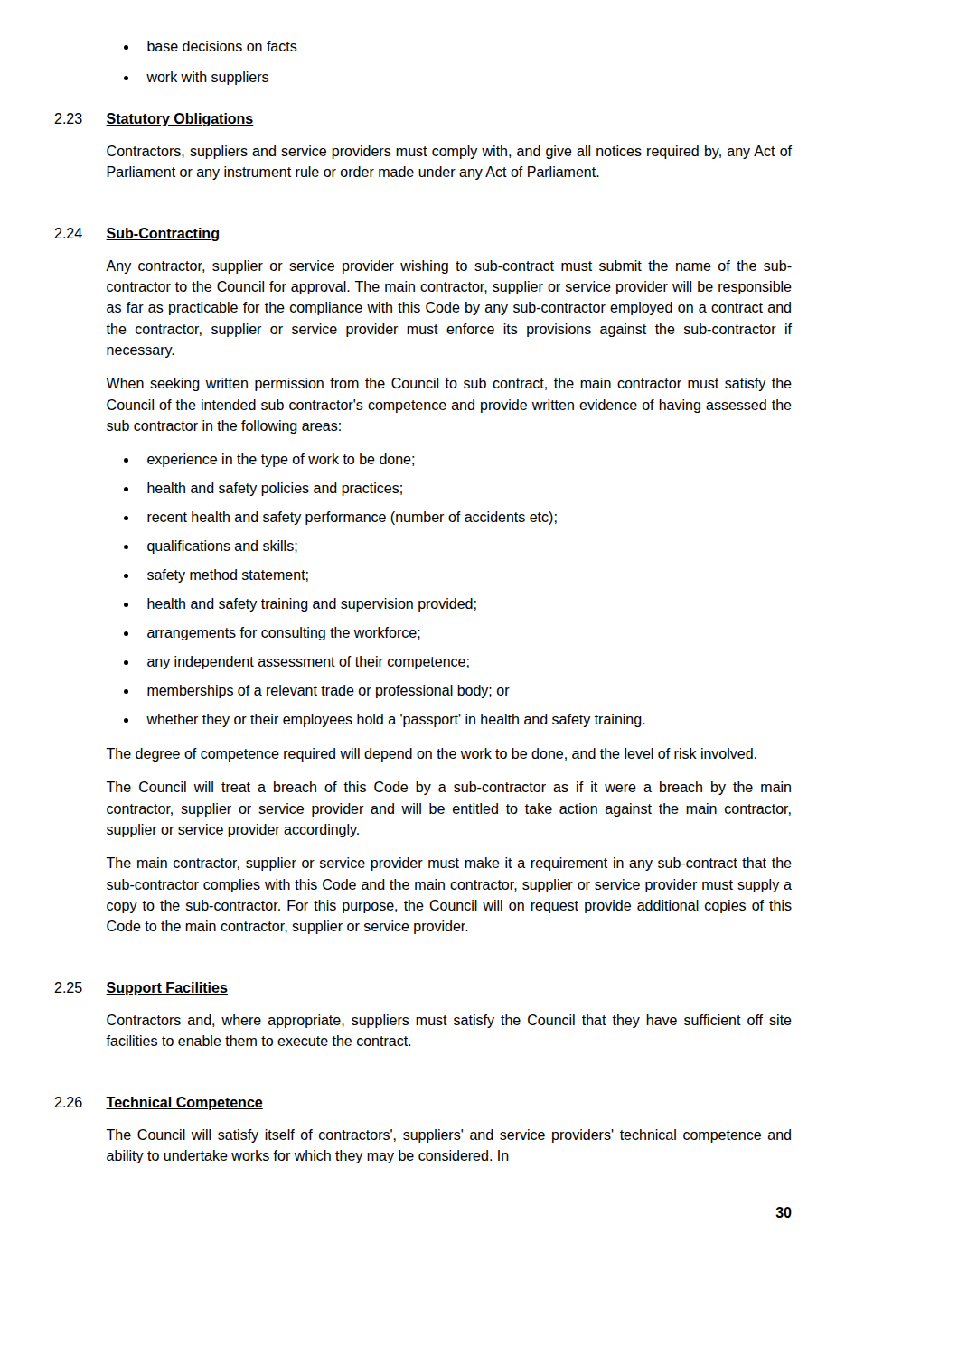base decisions on facts
work with suppliers
2.23
Statutory Obligations
Contractors, suppliers and service providers must comply with, and give all notices required by, any Act of Parliament or any instrument rule or order made under any Act of Parliament.
2.24
Sub-Contracting
Any contractor, supplier or service provider wishing to sub-contract must submit the name of the sub-contractor to the Council for approval. The main contractor, supplier or service provider will be responsible as far as practicable for the compliance with this Code by any sub-contractor employed on a contract and the contractor, supplier or service provider must enforce its provisions against the sub-contractor if necessary.
When seeking written permission from the Council to sub contract, the main contractor must satisfy the Council of the intended sub contractor's competence and provide written evidence of having assessed the sub contractor in the following areas:
experience in the type of work to be done;
health and safety policies and practices;
recent health and safety performance (number of accidents etc);
qualifications and skills;
safety method statement;
health and safety training and supervision provided;
arrangements for consulting the workforce;
any independent assessment of their competence;
memberships of a relevant trade or professional body; or
whether they or their employees hold a 'passport' in health and safety training.
The degree of competence required will depend on the work to be done, and the level of risk involved.
The Council will treat a breach of this Code by a sub-contractor as if it were a breach by the main contractor, supplier or service provider and will be entitled to take action against the main contractor, supplier or service provider accordingly.
The main contractor, supplier or service provider must make it a requirement in any sub-contract that the sub-contractor complies with this Code and the main contractor, supplier or service provider must supply a copy to the sub-contractor. For this purpose, the Council will on request provide additional copies of this Code to the main contractor, supplier or service provider.
2.25
Support Facilities
Contractors and, where appropriate, suppliers must satisfy the Council that they have sufficient off site facilities to enable them to execute the contract.
2.26
Technical Competence
The Council will satisfy itself of contractors', suppliers' and service providers' technical competence and ability to undertake works for which they may be considered. In
30